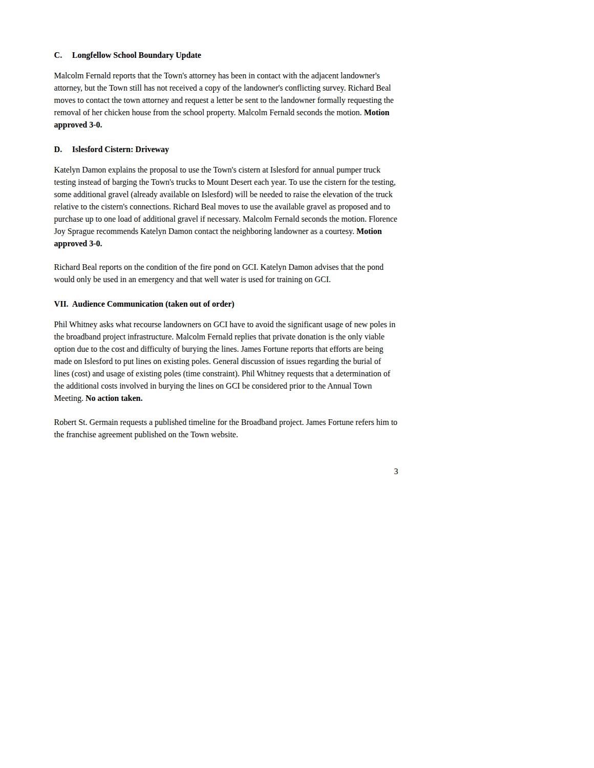C. Longfellow School Boundary Update
Malcolm Fernald reports that the Town's attorney has been in contact with the adjacent landowner's attorney, but the Town still has not received a copy of the landowner's conflicting survey. Richard Beal moves to contact the town attorney and request a letter be sent to the landowner formally requesting the removal of her chicken house from the school property. Malcolm Fernald seconds the motion. Motion approved 3-0.
D. Islesford Cistern: Driveway
Katelyn Damon explains the proposal to use the Town's cistern at Islesford for annual pumper truck testing instead of barging the Town's trucks to Mount Desert each year. To use the cistern for the testing, some additional gravel (already available on Islesford) will be needed to raise the elevation of the truck relative to the cistern's connections. Richard Beal moves to use the available gravel as proposed and to purchase up to one load of additional gravel if necessary. Malcolm Fernald seconds the motion. Florence Joy Sprague recommends Katelyn Damon contact the neighboring landowner as a courtesy. Motion approved 3-0.
Richard Beal reports on the condition of the fire pond on GCI. Katelyn Damon advises that the pond would only be used in an emergency and that well water is used for training on GCI.
VII. Audience Communication (taken out of order)
Phil Whitney asks what recourse landowners on GCI have to avoid the significant usage of new poles in the broadband project infrastructure. Malcolm Fernald replies that private donation is the only viable option due to the cost and difficulty of burying the lines. James Fortune reports that efforts are being made on Islesford to put lines on existing poles. General discussion of issues regarding the burial of lines (cost) and usage of existing poles (time constraint). Phil Whitney requests that a determination of the additional costs involved in burying the lines on GCI be considered prior to the Annual Town Meeting. No action taken.
Robert St. Germain requests a published timeline for the Broadband project. James Fortune refers him to the franchise agreement published on the Town website.
3